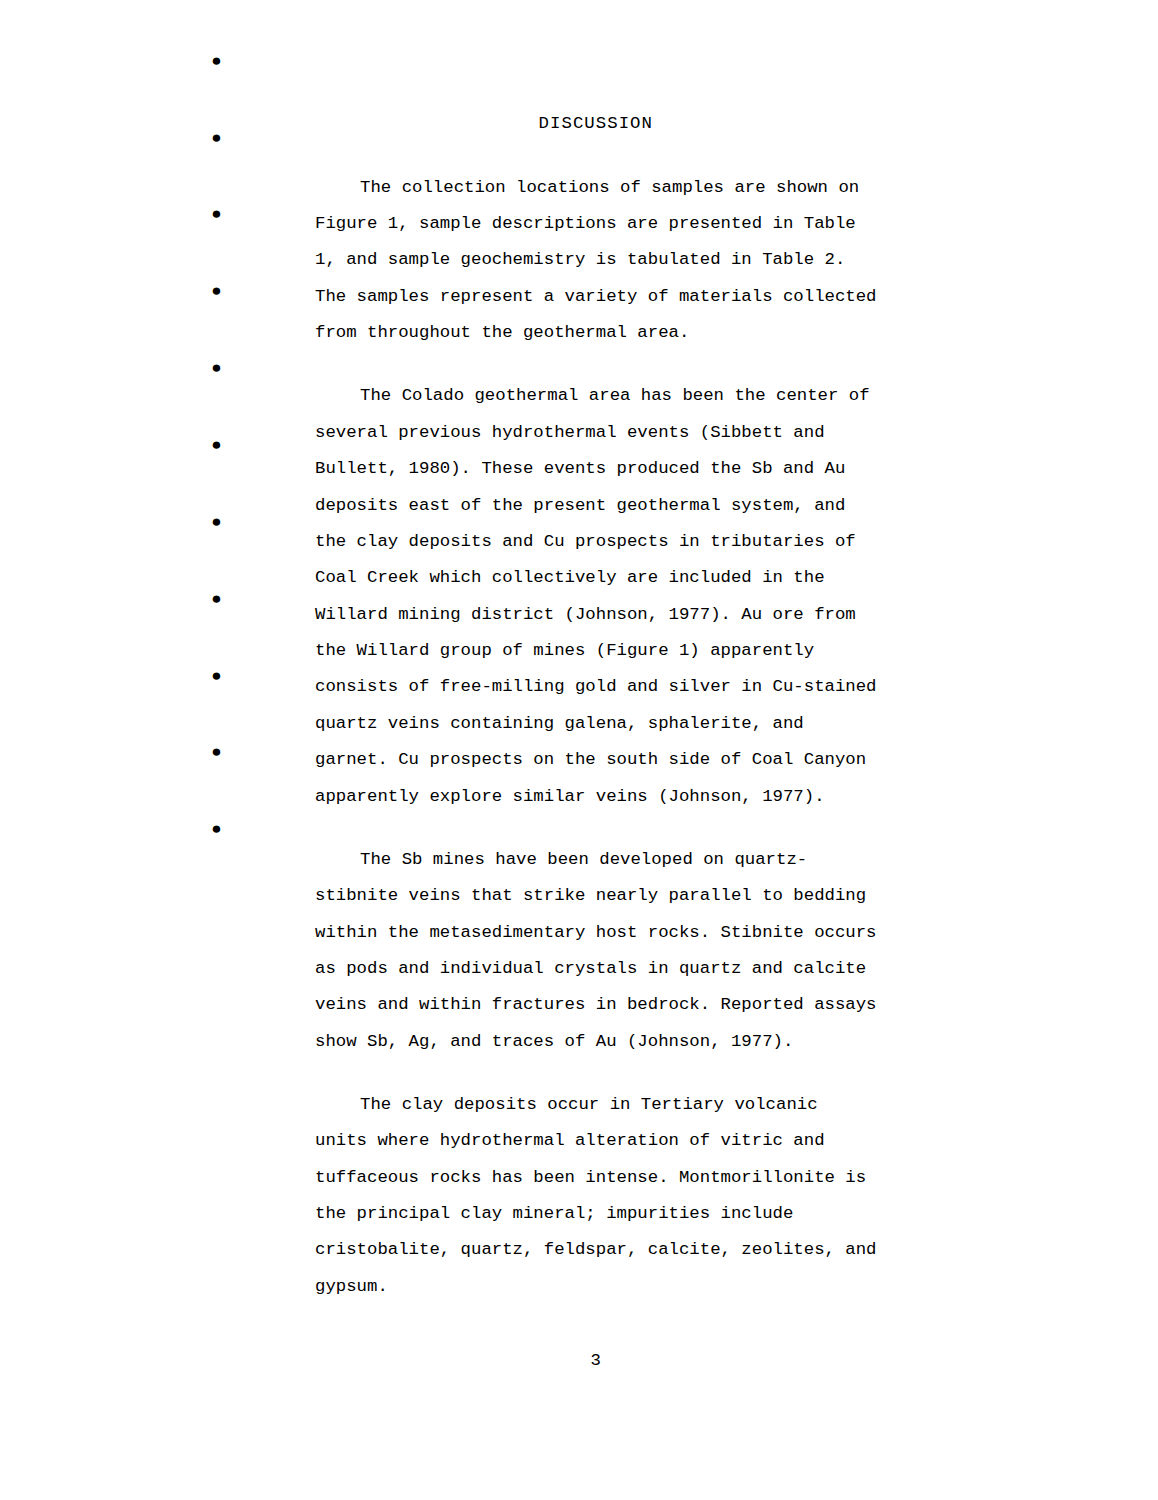● ● ● ● ● ● ● ● ● ● ●
DISCUSSION
The collection locations of samples are shown on Figure 1, sample descriptions are presented in Table 1, and sample geochemistry is tabulated in Table 2. The samples represent a variety of materials collected from throughout the geothermal area.
The Colado geothermal area has been the center of several previous hydrothermal events (Sibbett and Bullett, 1980). These events produced the Sb and Au deposits east of the present geothermal system, and the clay deposits and Cu prospects in tributaries of Coal Creek which collectively are included in the Willard mining district (Johnson, 1977). Au ore from the Willard group of mines (Figure 1) apparently consists of free-milling gold and silver in Cu-stained quartz veins containing galena, sphalerite, and garnet. Cu prospects on the south side of Coal Canyon apparently explore similar veins (Johnson, 1977).
The Sb mines have been developed on quartz-stibnite veins that strike nearly parallel to bedding within the metasedimentary host rocks. Stibnite occurs as pods and individual crystals in quartz and calcite veins and within fractures in bedrock. Reported assays show Sb, Ag, and traces of Au (Johnson, 1977).
The clay deposits occur in Tertiary volcanic units where hydrothermal alteration of vitric and tuffaceous rocks has been intense. Montmorillonite is the principal clay mineral; impurities include cristobalite, quartz, feldspar, calcite, zeolites, and gypsum.
3